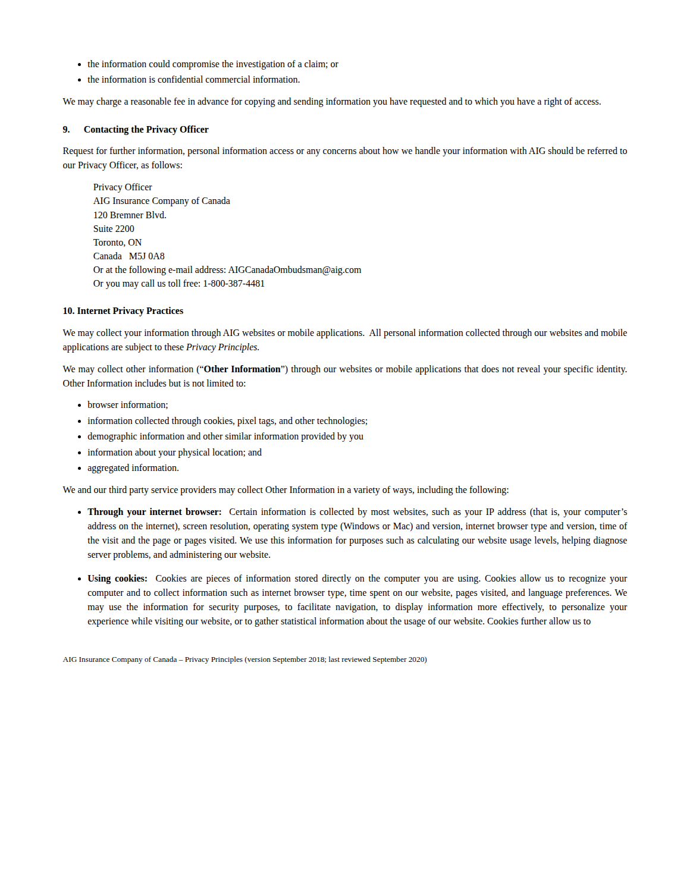the information could compromise the investigation of a claim; or
the information is confidential commercial information.
We may charge a reasonable fee in advance for copying and sending information you have requested and to which you have a right of access.
9. Contacting the Privacy Officer
Request for further information, personal information access or any concerns about how we handle your information with AIG should be referred to our Privacy Officer, as follows:
Privacy Officer
AIG Insurance Company of Canada
120 Bremner Blvd.
Suite 2200
Toronto, ON
Canada M5J 0A8
Or at the following e-mail address: AIGCanadaOmbudsman@aig.com
Or you may call us toll free: 1-800-387-4481
10. Internet Privacy Practices
We may collect your information through AIG websites or mobile applications. All personal information collected through our websites and mobile applications are subject to these Privacy Principles.
We may collect other information (“Other Information”) through our websites or mobile applications that does not reveal your specific identity. Other Information includes but is not limited to:
browser information;
information collected through cookies, pixel tags, and other technologies;
demographic information and other similar information provided by you
information about your physical location; and
aggregated information.
We and our third party service providers may collect Other Information in a variety of ways, including the following:
Through your internet browser: Certain information is collected by most websites, such as your IP address (that is, your computer’s address on the internet), screen resolution, operating system type (Windows or Mac) and version, internet browser type and version, time of the visit and the page or pages visited. We use this information for purposes such as calculating our website usage levels, helping diagnose server problems, and administering our website.
Using cookies: Cookies are pieces of information stored directly on the computer you are using. Cookies allow us to recognize your computer and to collect information such as internet browser type, time spent on our website, pages visited, and language preferences. We may use the information for security purposes, to facilitate navigation, to display information more effectively, to personalize your experience while visiting our website, or to gather statistical information about the usage of our website. Cookies further allow us to
AIG Insurance Company of Canada – Privacy Principles (version September 2018; last reviewed September 2020)